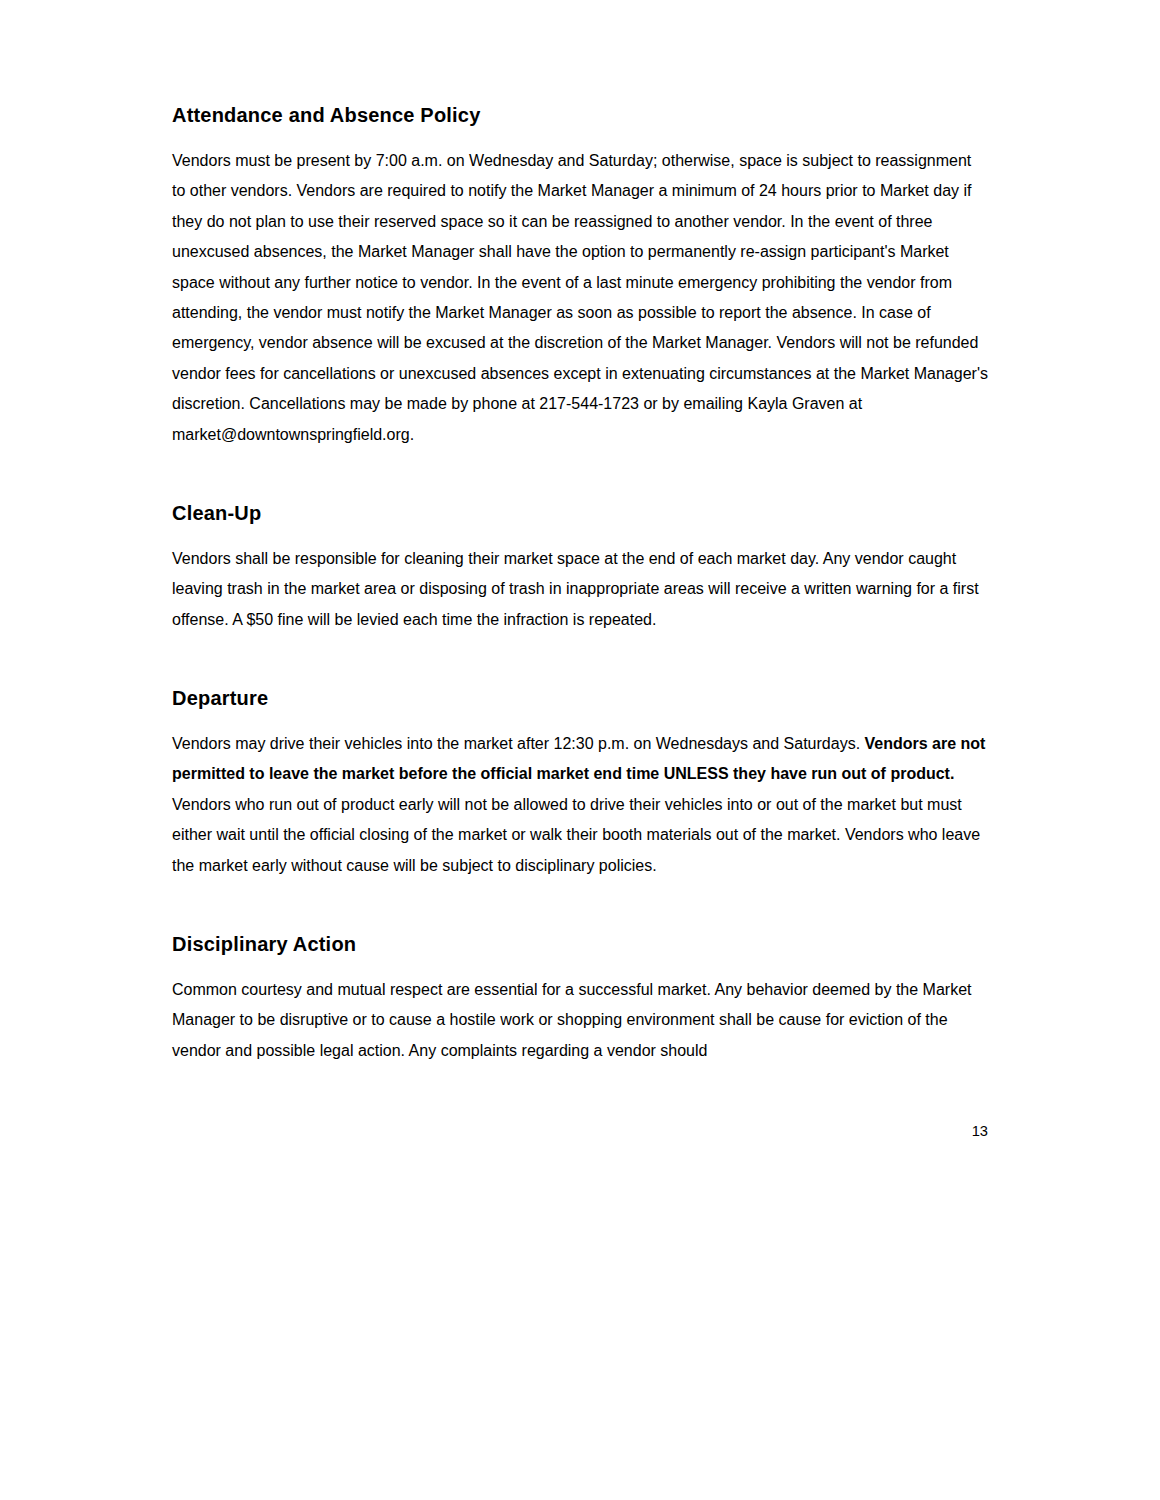Attendance and Absence Policy
Vendors must be present by 7:00 a.m. on Wednesday and Saturday; otherwise, space is subject to reassignment to other vendors. Vendors are required to notify the Market Manager a minimum of 24 hours prior to Market day if they do not plan to use their reserved space so it can be reassigned to another vendor. In the event of three unexcused absences, the Market Manager shall have the option to permanently re-assign participant's Market space without any further notice to vendor. In the event of a last minute emergency prohibiting the vendor from attending, the vendor must notify the Market Manager as soon as possible to report the absence. In case of emergency, vendor absence will be excused at the discretion of the Market Manager. Vendors will not be refunded vendor fees for cancellations or unexcused absences except in extenuating circumstances at the Market Manager's discretion. Cancellations may be made by phone at 217-544-1723 or by emailing Kayla Graven at market@downtownspringfield.org.
Clean-Up
Vendors shall be responsible for cleaning their market space at the end of each market day. Any vendor caught leaving trash in the market area or disposing of trash in inappropriate areas will receive a written warning for a first offense. A $50 fine will be levied each time the infraction is repeated.
Departure
Vendors may drive their vehicles into the market after 12:30 p.m. on Wednesdays and Saturdays. Vendors are not permitted to leave the market before the official market end time UNLESS they have run out of product. Vendors who run out of product early will not be allowed to drive their vehicles into or out of the market but must either wait until the official closing of the market or walk their booth materials out of the market. Vendors who leave the market early without cause will be subject to disciplinary policies.
Disciplinary Action
Common courtesy and mutual respect are essential for a successful market. Any behavior deemed by the Market Manager to be disruptive or to cause a hostile work or shopping environment shall be cause for eviction of the vendor and possible legal action. Any complaints regarding a vendor should
13